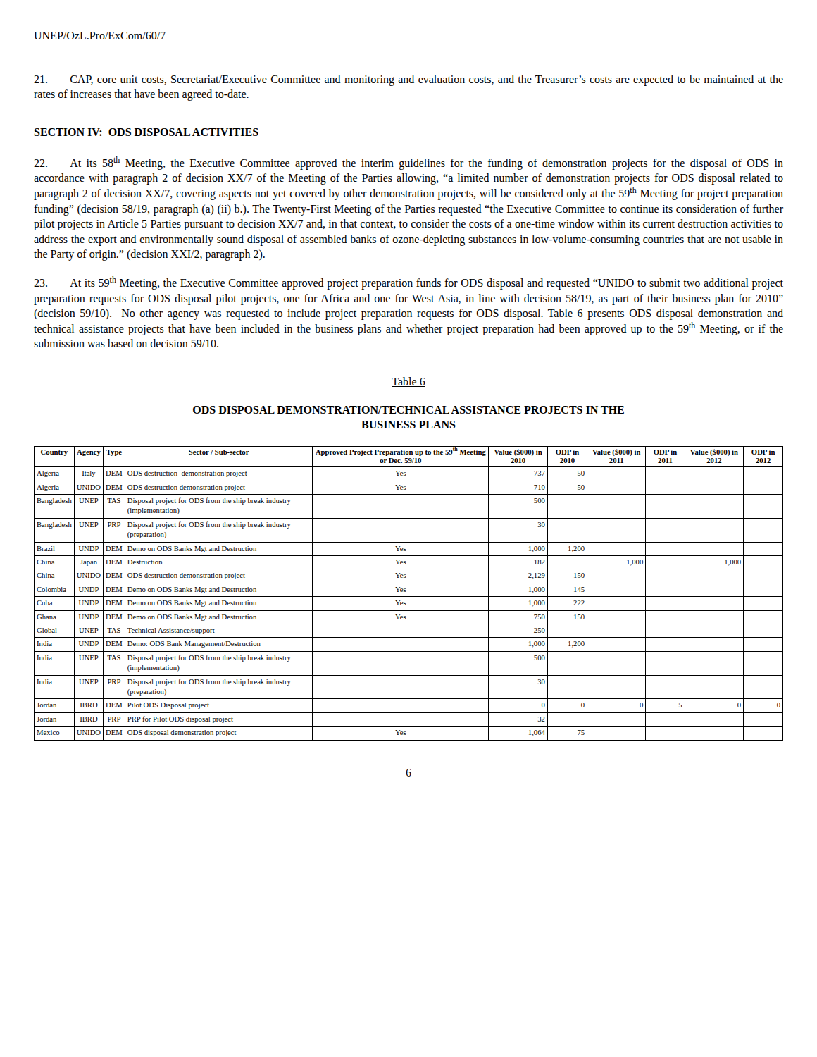UNEP/OzL.Pro/ExCom/60/7
21. CAP, core unit costs, Secretariat/Executive Committee and monitoring and evaluation costs, and the Treasurer’s costs are expected to be maintained at the rates of increases that have been agreed to-date.
SECTION IV: ODS DISPOSAL ACTIVITIES
22. At its 58th Meeting, the Executive Committee approved the interim guidelines for the funding of demonstration projects for the disposal of ODS in accordance with paragraph 2 of decision XX/7 of the Meeting of the Parties allowing, “a limited number of demonstration projects for ODS disposal related to paragraph 2 of decision XX/7, covering aspects not yet covered by other demonstration projects, will be considered only at the 59th Meeting for project preparation funding” (decision 58/19, paragraph (a) (ii) b.). The Twenty-First Meeting of the Parties requested “the Executive Committee to continue its consideration of further pilot projects in Article 5 Parties pursuant to decision XX/7 and, in that context, to consider the costs of a one-time window within its current destruction activities to address the export and environmentally sound disposal of assembled banks of ozone-depleting substances in low-volume-consuming countries that are not usable in the Party of origin.” (decision XXI/2, paragraph 2).
23. At its 59th Meeting, the Executive Committee approved project preparation funds for ODS disposal and requested “UNIDO to submit two additional project preparation requests for ODS disposal pilot projects, one for Africa and one for West Asia, in line with decision 58/19, as part of their business plan for 2010” (decision 59/10). No other agency was requested to include project preparation requests for ODS disposal. Table 6 presents ODS disposal demonstration and technical assistance projects that have been included in the business plans and whether project preparation had been approved up to the 59th Meeting, or if the submission was based on decision 59/10.
Table 6
ODS DISPOSAL DEMONSTRATION/TECHNICAL ASSISTANCE PROJECTS IN THE
BUSINESS PLANS
| Country | Agency | Type | Sector / Sub-sector | Approved Project Preparation up to the 59 th Meeting or Dec. 59/10 | Value ($000) in 2010 | ODP in 2010 | Value ($000) in 2011 | ODP in 2011 | Value ($000) in 2012 | ODP in 2012 |
| --- | --- | --- | --- | --- | --- | --- | --- | --- | --- | --- |
| Algeria | Italy | DEM | ODS destruction demonstration project | Yes | 737 | 50 | | | | |
| Algeria | UNIDO | DEM | ODS destruction demonstration project | Yes | 710 | 50 | | | | |
| Bangladesh | UNEP | TAS | Disposal project for ODS from the ship break industry (implementation) | | 500 | | | | | |
| Bangladesh | UNEP | PRP | Disposal project for ODS from the ship break industry (preparation) | | 30 | | | | | |
| Brazil | UNDP | DEM | Demo on ODS Banks Mgt and Destruction | Yes | 1,000 | 1,200 | | | | |
| China | Japan | DEM | Destruction | Yes | 182 | | 1,000 | | 1,000 | |
| China | UNIDO | DEM | ODS destruction demonstration project | Yes | 2,129 | 150 | | | | |
| Colombia | UNDP | DEM | Demo on ODS Banks Mgt and Destruction | Yes | 1,000 | 145 | | | | |
| Cuba | UNDP | DEM | Demo on ODS Banks Mgt and Destruction | Yes | 1,000 | 222 | | | | |
| Ghana | UNDP | DEM | Demo on ODS Banks Mgt and Destruction | Yes | 750 | 150 | | | | |
| Global | UNEP | TAS | Technical Assistance/support | | 250 | | | | | |
| India | UNDP | DEM | Demo: ODS Bank Management/Destruction | | 1,000 | 1,200 | | | | |
| India | UNEP | TAS | Disposal project for ODS from the ship break industry (implementation) | | 500 | | | | | |
| India | UNEP | PRP | Disposal project for ODS from the ship break industry (preparation) | | 30 | | | | | |
| Jordan | IBRD | DEM | Pilot ODS Disposal project | | 0 | 0 | 0 | 5 | 0 | 0 |
| Jordan | IBRD | PRP | PRP for Pilot ODS disposal project | | 32 | | | | | |
| Mexico | UNIDO | DEM | ODS disposal demonstration project | Yes | 1,064 | 75 | | | | |
6